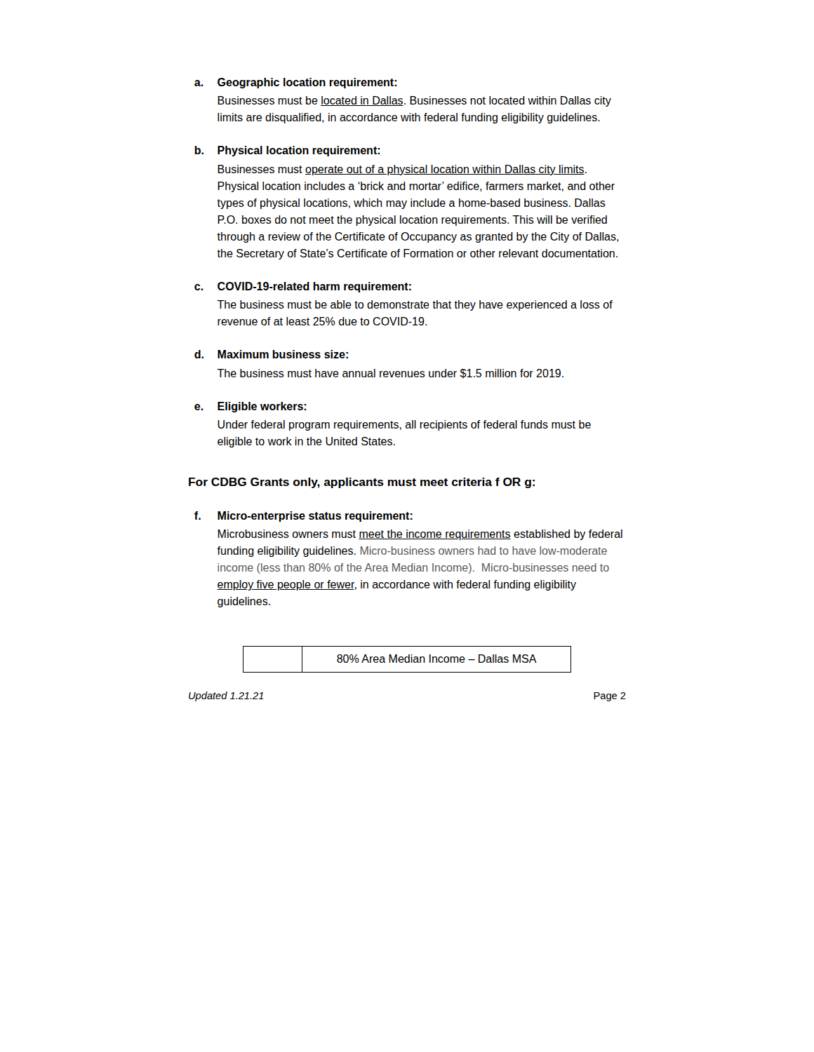a. Geographic location requirement: Businesses must be located in Dallas. Businesses not located within Dallas city limits are disqualified, in accordance with federal funding eligibility guidelines.
b. Physical location requirement: Businesses must operate out of a physical location within Dallas city limits. Physical location includes a ‘brick and mortar’ edifice, farmers market, and other types of physical locations, which may include a home-based business. Dallas P.O. boxes do not meet the physical location requirements. This will be verified through a review of the Certificate of Occupancy as granted by the City of Dallas, the Secretary of State’s Certificate of Formation or other relevant documentation.
c. COVID-19-related harm requirement: The business must be able to demonstrate that they have experienced a loss of revenue of at least 25% due to COVID-19.
d. Maximum business size: The business must have annual revenues under $1.5 million for 2019.
e. Eligible workers: Under federal program requirements, all recipients of federal funds must be eligible to work in the United States.
For CDBG Grants only, applicants must meet criteria f OR g:
f. Micro-enterprise status requirement: Microbusiness owners must meet the income requirements established by federal funding eligibility guidelines. Micro-business owners had to have low-moderate income (less than 80% of the Area Median Income). Micro-businesses need to employ five people or fewer, in accordance with federal funding eligibility guidelines.
| | 80% Area Median Income – Dallas MSA |
Updated 1.21.21 Page 2